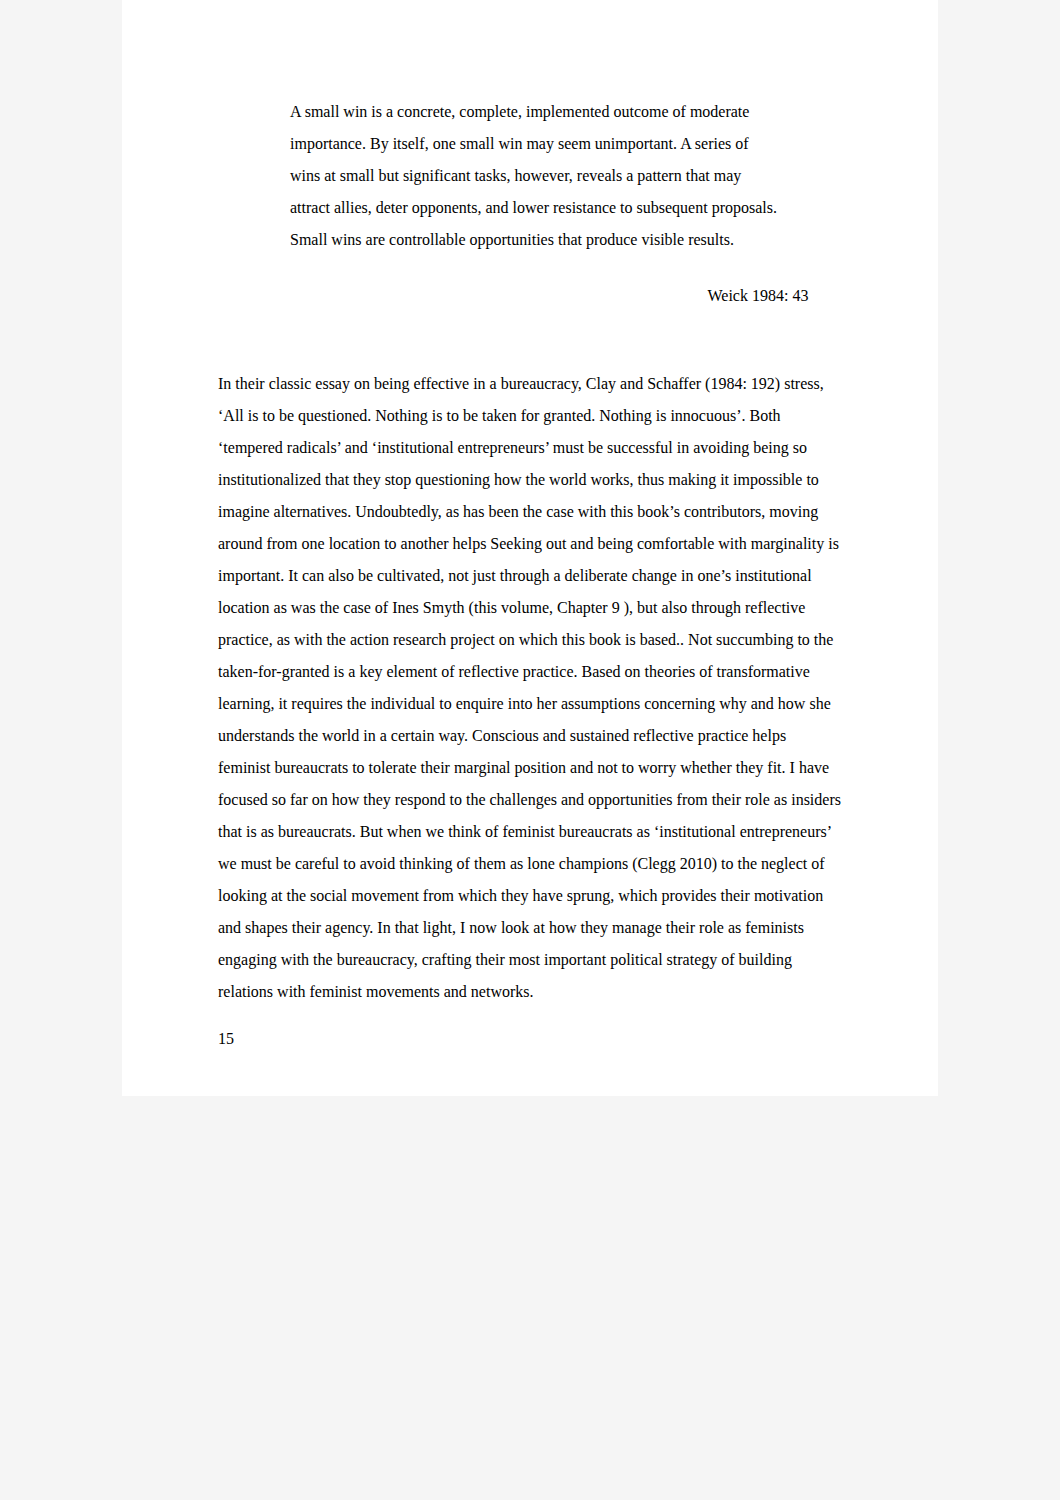A small win is a concrete, complete, implemented outcome of moderate importance. By itself, one small win may seem unimportant. A series of wins at small but significant tasks, however, reveals a pattern that may attract allies, deter opponents, and lower resistance to subsequent proposals. Small wins are controllable opportunities that produce visible results.
Weick 1984: 43
In their classic essay on being effective in a bureaucracy, Clay and Schaffer (1984: 192) stress, ‘All is to be questioned. Nothing is to be taken for granted. Nothing is innocuous’. Both ‘tempered radicals’ and ‘institutional entrepreneurs’ must be successful in avoiding being so institutionalized that they stop questioning how the world works, thus making it impossible to imagine alternatives. Undoubtedly, as has been the case with this book’s contributors, moving around from one location to another helps Seeking out and being comfortable with marginality is important. It can also be cultivated, not just through a deliberate change in one’s institutional location as was the case of Ines Smyth (this volume, Chapter 9 ), but also through reflective practice, as with the action research project on which this book is based.. Not succumbing to the taken-for-granted is a key element of reflective practice. Based on theories of transformative learning, it requires the individual to enquire into her assumptions concerning why and how she understands the world in a certain way. Conscious and sustained reflective practice helps feminist bureaucrats to tolerate their marginal position and not to worry whether they fit. I have focused so far on how they respond to the challenges and opportunities from their role as insiders that is as bureaucrats. But when we think of feminist bureaucrats as ‘institutional entrepreneurs’ we must be careful to avoid thinking of them as lone champions (Clegg 2010) to the neglect of looking at the social movement from which they have sprung, which provides their motivation and shapes their agency. In that light, I now look at how they manage their role as feminists engaging with the bureaucracy, crafting their most important political strategy of building relations with feminist movements and networks.
15